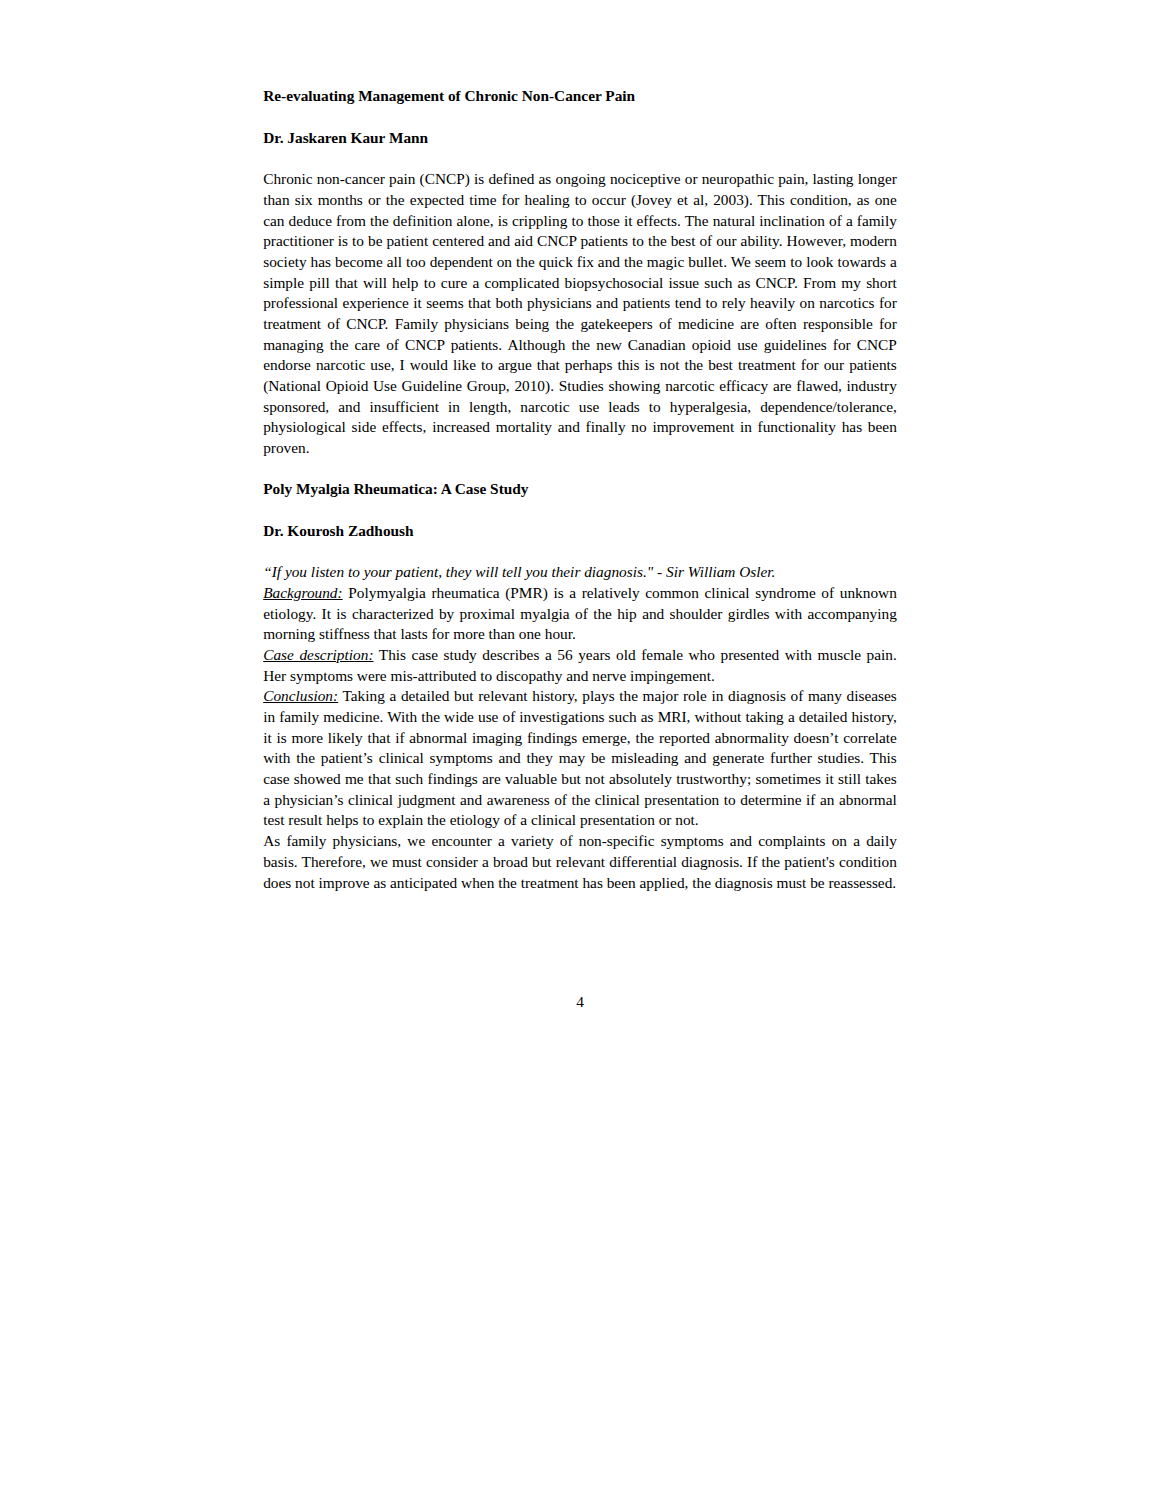Re-evaluating Management of Chronic Non-Cancer Pain
Dr. Jaskaren Kaur Mann
Chronic non-cancer pain (CNCP) is defined as ongoing nociceptive or neuropathic pain, lasting longer than six months or the expected time for healing to occur (Jovey et al, 2003). This condition, as one can deduce from the definition alone, is crippling to those it effects. The natural inclination of a family practitioner is to be patient centered and aid CNCP patients to the best of our ability. However, modern society has become all too dependent on the quick fix and the magic bullet. We seem to look towards a simple pill that will help to cure a complicated biopsychosocial issue such as CNCP. From my short professional experience it seems that both physicians and patients tend to rely heavily on narcotics for treatment of CNCP. Family physicians being the gatekeepers of medicine are often responsible for managing the care of CNCP patients. Although the new Canadian opioid use guidelines for CNCP endorse narcotic use, I would like to argue that perhaps this is not the best treatment for our patients (National Opioid Use Guideline Group, 2010). Studies showing narcotic efficacy are flawed, industry sponsored, and insufficient in length, narcotic use leads to hyperalgesia, dependence/tolerance, physiological side effects, increased mortality and finally no improvement in functionality has been proven.
Poly Myalgia Rheumatica: A Case Study
Dr. Kourosh Zadhoush
“If you listen to your patient, they will tell you their diagnosis." - Sir William Osler.
Background: Polymyalgia rheumatica (PMR) is a relatively common clinical syndrome of unknown etiology. It is characterized by proximal myalgia of the hip and shoulder girdles with accompanying morning stiffness that lasts for more than one hour.
Case description: This case study describes a 56 years old female who presented with muscle pain. Her symptoms were mis-attributed to discopathy and nerve impingement.
Conclusion: Taking a detailed but relevant history, plays the major role in diagnosis of many diseases in family medicine. With the wide use of investigations such as MRI, without taking a detailed history, it is more likely that if abnormal imaging findings emerge, the reported abnormality doesn’t correlate with the patient’s clinical symptoms and they may be misleading and generate further studies. This case showed me that such findings are valuable but not absolutely trustworthy; sometimes it still takes a physician’s clinical judgment and awareness of the clinical presentation to determine if an abnormal test result helps to explain the etiology of a clinical presentation or not.
As family physicians, we encounter a variety of non-specific symptoms and complaints on a daily basis. Therefore, we must consider a broad but relevant differential diagnosis. If the patient's condition does not improve as anticipated when the treatment has been applied, the diagnosis must be reassessed.
4